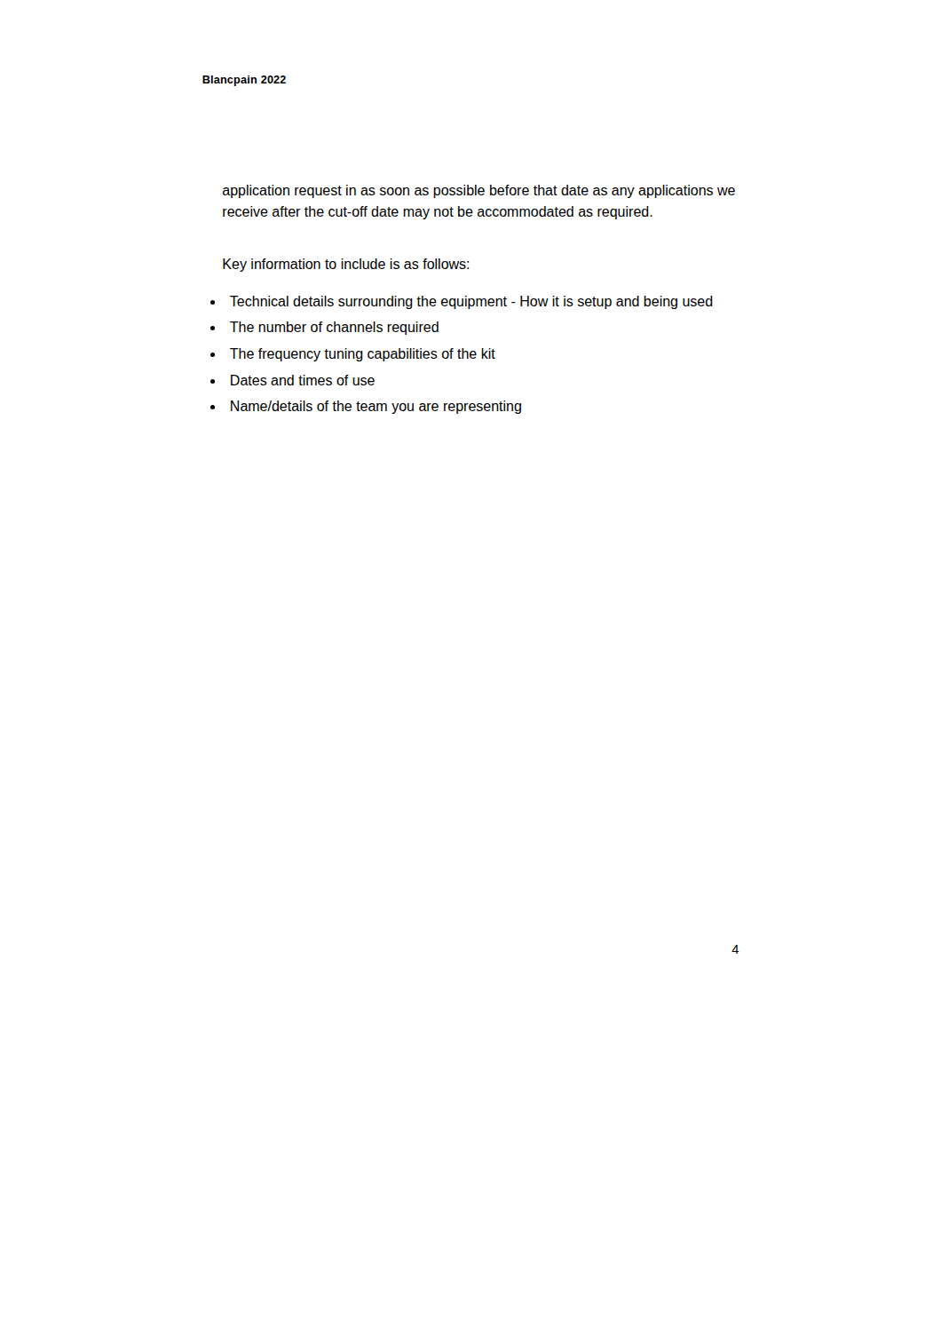Blancpain 2022
application request in as soon as possible before that date as any applications we receive after the cut-off date may not be accommodated as required.
Key information to include is as follows:
Technical details surrounding the equipment - How it is setup and being used
The number of channels required
The frequency tuning capabilities of the kit
Dates and times of use
Name/details of the team you are representing
4